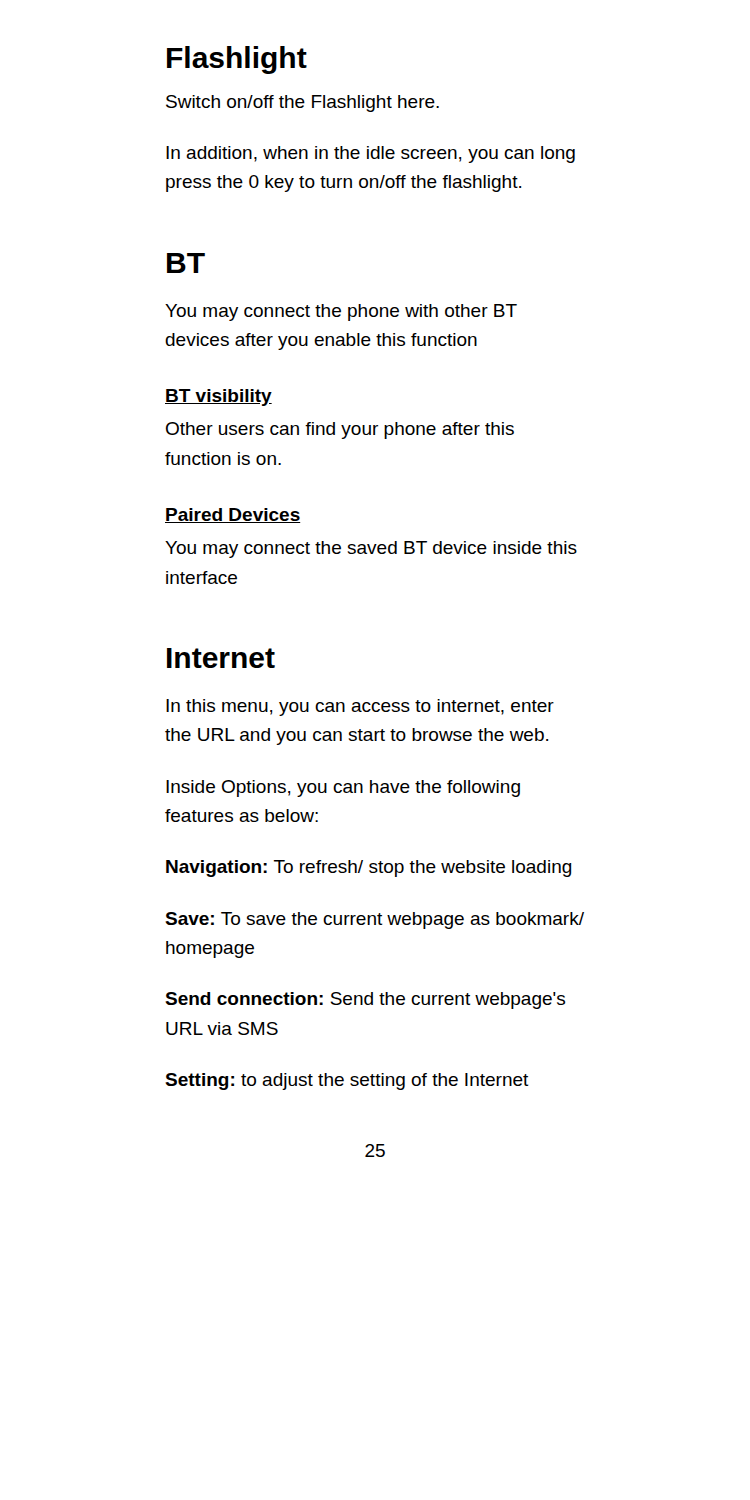Flashlight
Switch on/off the Flashlight here.
In addition, when in the idle screen, you can long press the 0 key to turn on/off the flashlight.
BT
You may connect the phone with other BT devices after you enable this function
BT visibility
Other users can find your phone after this function is on.
Paired Devices
You may connect the saved BT device inside this interface
Internet
In this menu, you can access to internet, enter the URL and you can start to browse the web.
Inside Options, you can have the following features as below:
Navigation: To refresh/ stop the website loading
Save: To save the current webpage as bookmark/ homepage
Send connection: Send the current webpage's URL via SMS
Setting: to adjust the setting of the Internet
25